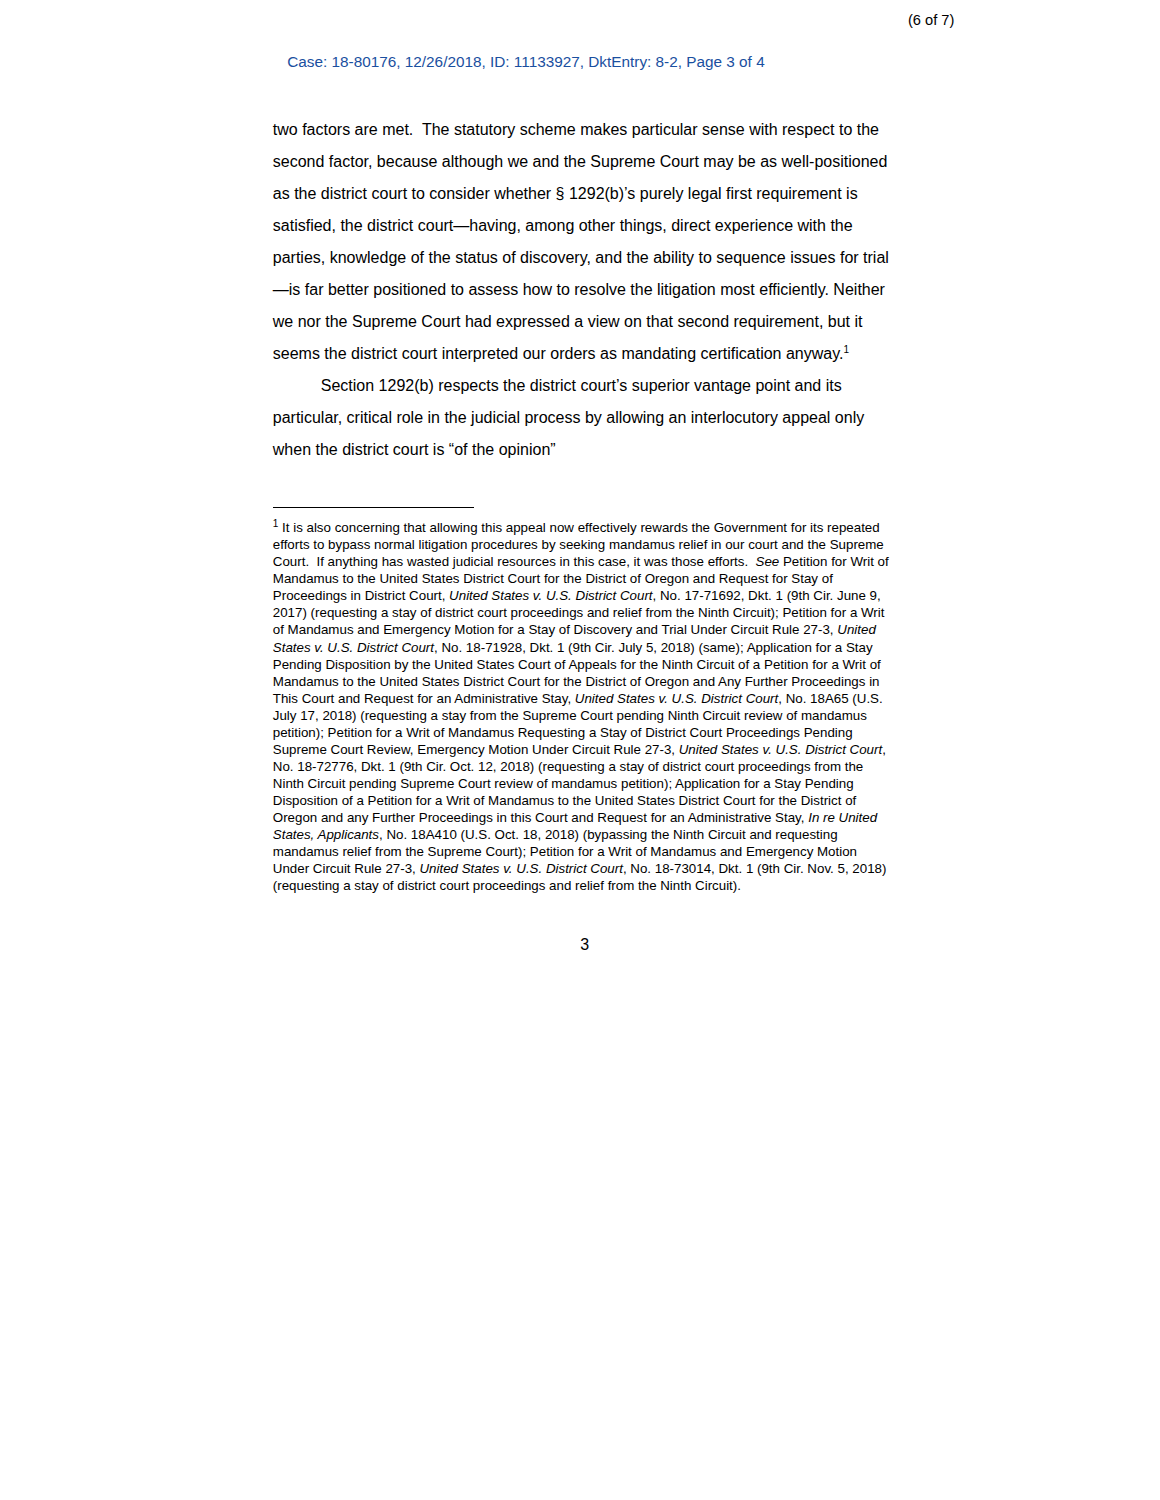(6 of 7)
Case: 18-80176, 12/26/2018, ID: 11133927, DktEntry: 8-2, Page 3 of 4
two factors are met. The statutory scheme makes particular sense with respect to the second factor, because although we and the Supreme Court may be as well-positioned as the district court to consider whether § 1292(b)’s purely legal first requirement is satisfied, the district court—having, among other things, direct experience with the parties, knowledge of the status of discovery, and the ability to sequence issues for trial—is far better positioned to assess how to resolve the litigation most efficiently. Neither we nor the Supreme Court had expressed a view on that second requirement, but it seems the district court interpreted our orders as mandating certification anyway.1
Section 1292(b) respects the district court’s superior vantage point and its particular, critical role in the judicial process by allowing an interlocutory appeal only when the district court is “of the opinion”
1 It is also concerning that allowing this appeal now effectively rewards the Government for its repeated efforts to bypass normal litigation procedures by seeking mandamus relief in our court and the Supreme Court. If anything has wasted judicial resources in this case, it was those efforts. See Petition for Writ of Mandamus to the United States District Court for the District of Oregon and Request for Stay of Proceedings in District Court, United States v. U.S. District Court, No. 17-71692, Dkt. 1 (9th Cir. June 9, 2017) (requesting a stay of district court proceedings and relief from the Ninth Circuit); Petition for a Writ of Mandamus and Emergency Motion for a Stay of Discovery and Trial Under Circuit Rule 27-3, United States v. U.S. District Court, No. 18-71928, Dkt. 1 (9th Cir. July 5, 2018) (same); Application for a Stay Pending Disposition by the United States Court of Appeals for the Ninth Circuit of a Petition for a Writ of Mandamus to the United States District Court for the District of Oregon and Any Further Proceedings in This Court and Request for an Administrative Stay, United States v. U.S. District Court, No. 18A65 (U.S. July 17, 2018) (requesting a stay from the Supreme Court pending Ninth Circuit review of mandamus petition); Petition for a Writ of Mandamus Requesting a Stay of District Court Proceedings Pending Supreme Court Review, Emergency Motion Under Circuit Rule 27-3, United States v. U.S. District Court, No. 18-72776, Dkt. 1 (9th Cir. Oct. 12, 2018) (requesting a stay of district court proceedings from the Ninth Circuit pending Supreme Court review of mandamus petition); Application for a Stay Pending Disposition of a Petition for a Writ of Mandamus to the United States District Court for the District of Oregon and any Further Proceedings in this Court and Request for an Administrative Stay, In re United States, Applicants, No. 18A410 (U.S. Oct. 18, 2018) (bypassing the Ninth Circuit and requesting mandamus relief from the Supreme Court); Petition for a Writ of Mandamus and Emergency Motion Under Circuit Rule 27-3, United States v. U.S. District Court, No. 18-73014, Dkt. 1 (9th Cir. Nov. 5, 2018) (requesting a stay of district court proceedings and relief from the Ninth Circuit).
3